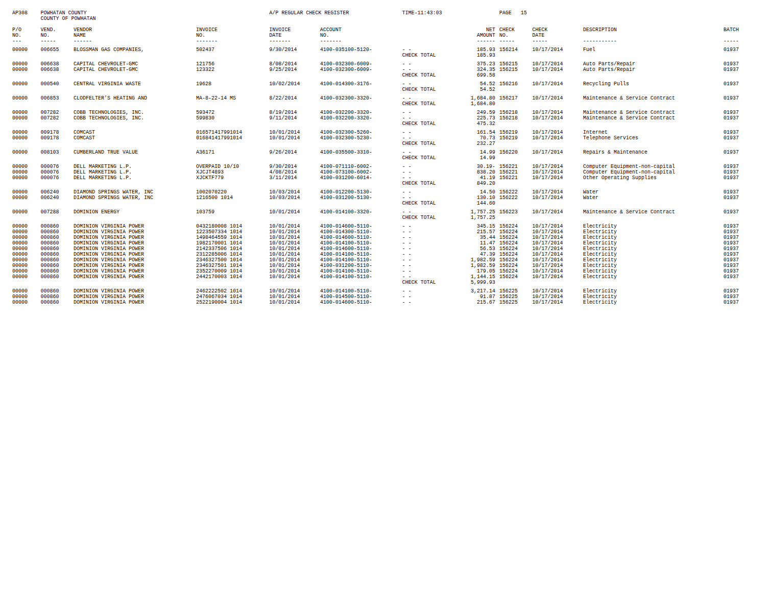| AP308 | POWHATAN COUNTY COUNTY OF POWHATAN | A/P REGULAR CHECK REGISTER | TIME-11:43:03 | PAGE 15 | | |
| P/O NO. | VEND. NO. | VENDOR NAME | INVOICE NO. | INVOICE DATE | ACCOUNT NO. | | NET AMOUNT | CHECK NO. | CHECK DATE | DESCRIPTION | BATCH |
| --- | ----- | ------ | ------- | ------- | ------- | | ------ | ----- | ----- | ----------- | ----- |
| 00000 | 006655 | BLOSSMAN GAS COMPANIES, | 502437 | 9/30/2014 | 4100-035100-5120- | - - | 185.93 | 156214 | 10/17/2014 | Fuel | 01937 |
| | CHECK TOTAL | 185.93 | |
| 00000 | 006638 | CAPITAL CHEVROLET-GMC | 121756 | 8/08/2014 | 4100-032300-6009- | - - | 375.23 | 156215 | 10/17/2014 | Auto Parts/Repair | 01937 |
| 00000 | 006638 | CAPITAL CHEVROLET-GMC | 123322 | 9/25/2014 | 4100-032300-6009- | - - | 324.35 | 156215 | 10/17/2014 | Auto Parts/Repair | 01937 |
| | CHECK TOTAL | 699.58 | |
| 00000 | 000540 | CENTRAL VIRGINIA WASTE | 19628 | 10/02/2014 | 4100-014300-3176- | - - | 54.52 | 156216 | 10/17/2014 | Recycling Pulls | 01937 |
| | CHECK TOTAL | 54.52 | |
| 00000 | 006853 | CLODFELTER'S HEATING AND | MA-8-22-14 MS | 8/22/2014 | 4100-032300-3320- | - - | 1,684.80 | 156217 | 10/17/2014 | Maintenance & Service Contract | 01937 |
| | CHECK TOTAL | 1,684.80 | |
| 00000 | 007282 | COBB TECHNOLOGIES, INC. | 593472 | 8/19/2014 | 4100-032200-3320- | - - | 249.59 | 156218 | 10/17/2014 | Maintenance & Service Contract | 01937 |
| 00000 | 007282 | COBB TECHNOLOGIES, INC. | 599830 | 9/11/2014 | 4100-032200-3320- | - - | 225.73 | 156218 | 10/17/2014 | Maintenance & Service Contract | 01937 |
| | CHECK TOTAL | 475.32 | |
| 00000 | 009178 | COMCAST | 016571417991014 | 10/01/2014 | 4100-032300-5260- | - - | 161.54 | 156219 | 10/17/2014 | Internet | 01937 |
| 00000 | 009178 | COMCAST | 016841417991014 | 10/01/2014 | 4100-032300-5230- | - - | 70.73 | 156219 | 10/17/2014 | Telephone Services | 01937 |
| | CHECK TOTAL | 232.27 | |
| 00000 | 008103 | CUMBERLAND TRUE VALUE | A36171 | 9/26/2014 | 4100-035500-3310- | - - | 14.99 | 156220 | 10/17/2014 | Repairs & Maintenance | 01937 |
| | CHECK TOTAL | 14.99 | |
| 00000 | 000076 | DELL MARKETING L.P. | OVERPAID 10/10 | 9/30/2014 | 4100-071110-6002- | - - | 30.19- | 156221 | 10/17/2014 | Computer Equipment-non-capital | 01937 |
| 00000 | 000076 | DELL MARKETING L.P. | XJCJT4893 | 4/08/2014 | 4100-073100-6002- | - - | 838.20 | 156221 | 10/17/2014 | Computer Equipment-non-capital | 01937 |
| 00000 | 000076 | DELL MARKETING L.P. | XJCKTF779 | 3/11/2014 | 4100-031200-6014- | - - | 41.19 | 156221 | 10/17/2014 | Other Operating Supplies | 01937 |
| | CHECK TOTAL | 849.20 | |
| 00000 | 006240 | DIAMOND SPRINGS WATER, INC | 1002070220 | 10/03/2014 | 4100-012200-5130- | - - | 14.50 | 156222 | 10/17/2014 | Water | 01937 |
| 00000 | 006240 | DIAMOND SPRINGS WATER, INC | 1216500 1014 | 10/03/2014 | 4100-031200-5130- | - - | 130.10 | 156222 | 10/17/2014 | Water | 01937 |
| | CHECK TOTAL | 144.60 | |
| 00000 | 007288 | DOMINION ENERGY | 103759 | 10/01/2014 | 4100-014100-3320- | - - | 1,757.25 | 156223 | 10/17/2014 | Maintenance & Service Contract | 01937 |
| | CHECK TOTAL | 1,757.25 | |
| 00000 | 000860 | DOMINION VIRGINIA POWER | 0432180008 1014 | 10/01/2014 | 4100-014600-5110- | - - | 345.15 | 156224 | 10/17/2014 | Electricity | 01937 |
| 00000 | 000860 | DOMINION VIRGINIA POWER | 1223507334 1014 | 10/01/2014 | 4100-014300-5110- | - - | 215.57 | 156224 | 10/17/2014 | Electricity | 01937 |
| 00000 | 000860 | DOMINION VIRGINIA POWER | 1498464559 1014 | 10/01/2014 | 4100-014600-5110- | - - | 35.44 | 156224 | 10/17/2014 | Electricity | 01937 |
| 00000 | 000860 | DOMINION VIRGINIA POWER | 1982170001 1014 | 10/01/2014 | 4100-014100-5110- | - - | 11.47 | 156224 | 10/17/2014 | Electricity | 01937 |
| 00000 | 000860 | DOMINION VIRGINIA POWER | 2142337506 1014 | 10/01/2014 | 4100-014600-5110- | - - | 56.53 | 156224 | 10/17/2014 | Electricity | 01937 |
| 00000 | 000860 | DOMINION VIRGINIA POWER | 2312285006 1014 | 10/01/2014 | 4100-014100-5110- | - - | 47.39 | 156224 | 10/17/2014 | Electricity | 01937 |
| 00000 | 000860 | DOMINION VIRGINIA POWER | 2346327500 1014 | 10/01/2014 | 4100-014100-5110- | - - | 1,982.59 | 156224 | 10/17/2014 | Electricity | 01937 |
| 00000 | 000860 | DOMINION VIRGINIA POWER | 2346327501 1014 | 10/01/2014 | 4100-031200-5110- | - - | 1,982.59 | 156224 | 10/17/2014 | Electricity | 01937 |
| 00000 | 000860 | DOMINION VIRGINIA POWER | 2352270009 1014 | 10/01/2014 | 4100-014100-5110- | - - | 179.05 | 156224 | 10/17/2014 | Electricity | 01937 |
| 00000 | 000860 | DOMINION VIRGINIA POWER | 2442170003 1014 | 10/01/2014 | 4100-014100-5110- | - - | 1,144.15 | 156224 | 10/17/2014 | Electricity | 01937 |
| | CHECK TOTAL | 5,999.93 | |
| 00000 | 000860 | DOMINION VIRGINIA POWER | 2462222502 1014 | 10/01/2014 | 4100-014100-5110- | - - | 3,217.14 | 156225 | 10/17/2014 | Electricity | 01937 |
| 00000 | 000860 | DOMINION VIRGINIA POWER | 2476067034 1014 | 10/01/2014 | 4100-014500-5110- | - - | 91.87 | 156225 | 10/17/2014 | Electricity | 01937 |
| 00000 | 000860 | DOMINION VIRGINIA POWER | 2522190004 1014 | 10/01/2014 | 4100-014600-5110- | - - | 215.67 | 156225 | 10/17/2014 | Electricity | 01937 |